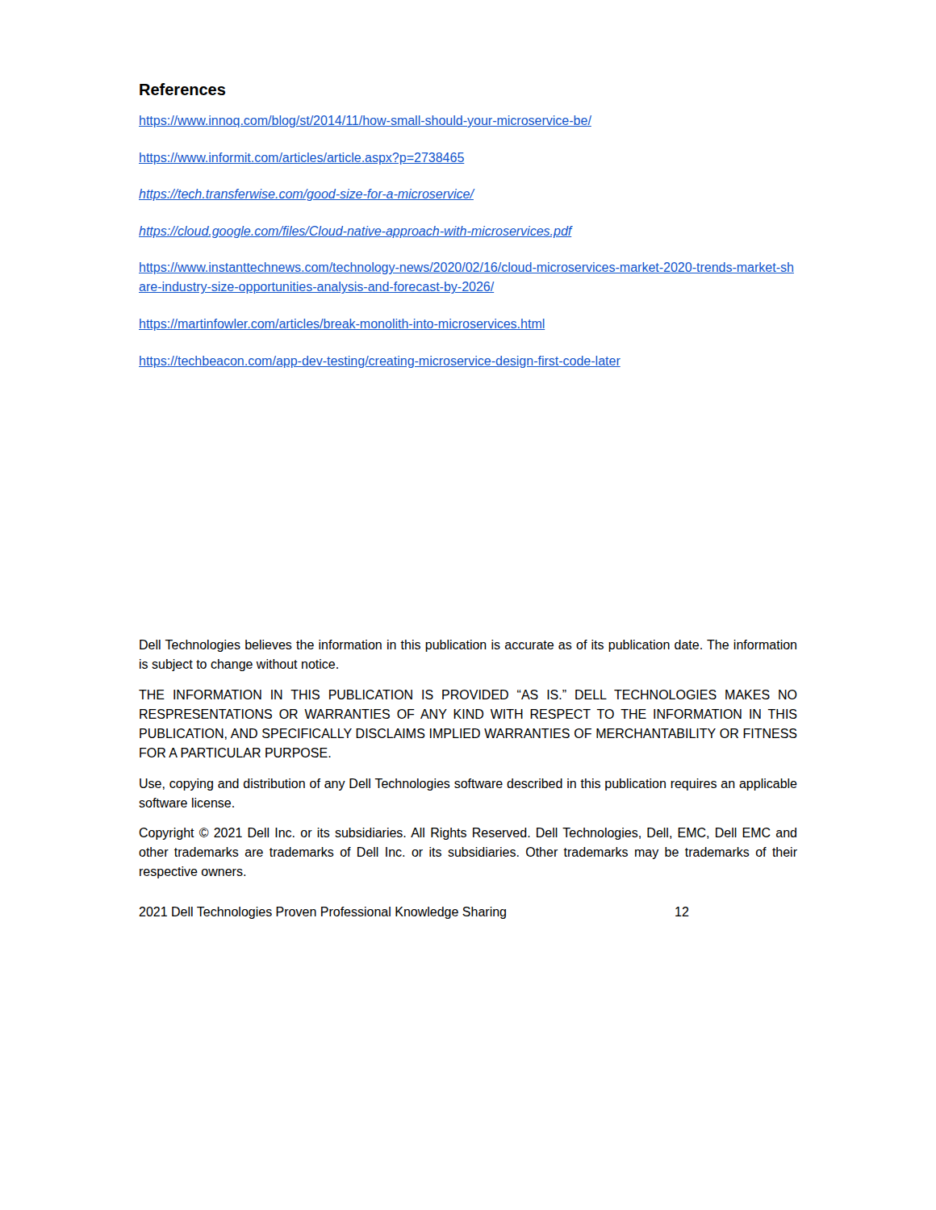References
https://www.innoq.com/blog/st/2014/11/how-small-should-your-microservice-be/
https://www.informit.com/articles/article.aspx?p=2738465
https://tech.transferwise.com/good-size-for-a-microservice/
https://cloud.google.com/files/Cloud-native-approach-with-microservices.pdf
https://www.instanttechnews.com/technology-news/2020/02/16/cloud-microservices-market-2020-trends-market-share-industry-size-opportunities-analysis-and-forecast-by-2026/
https://martinfowler.com/articles/break-monolith-into-microservices.html
https://techbeacon.com/app-dev-testing/creating-microservice-design-first-code-later
Dell Technologies believes the information in this publication is accurate as of its publication date. The information is subject to change without notice.
THE INFORMATION IN THIS PUBLICATION IS PROVIDED “AS IS.” DELL TECHNOLOGIES MAKES NO RESPRESENTATIONS OR WARRANTIES OF ANY KIND WITH RESPECT TO THE INFORMATION IN THIS PUBLICATION, AND SPECIFICALLY DISCLAIMS IMPLIED WARRANTIES OF MERCHANTABILITY OR FITNESS FOR A PARTICULAR PURPOSE.
Use, copying and distribution of any Dell Technologies software described in this publication requires an applicable software license.
Copyright © 2021 Dell Inc. or its subsidiaries. All Rights Reserved. Dell Technologies, Dell, EMC, Dell EMC and other trademarks are trademarks of Dell Inc. or its subsidiaries. Other trademarks may be trademarks of their respective owners.
2021 Dell Technologies Proven Professional Knowledge Sharing12